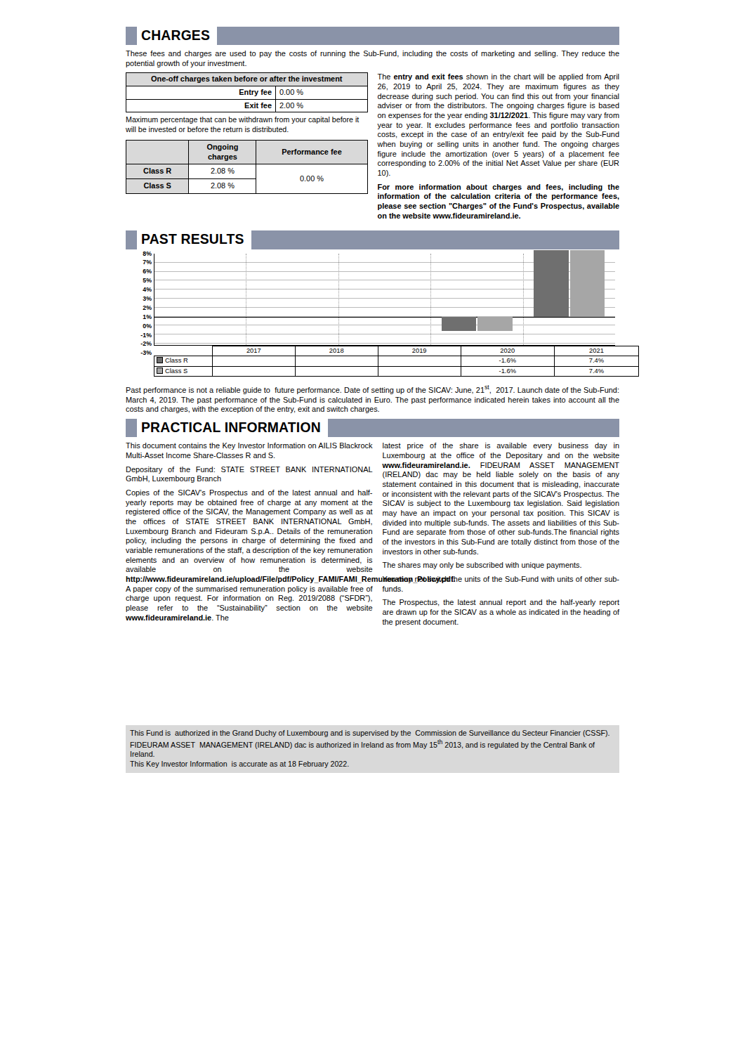CHARGES
These fees and charges are used to pay the costs of running the Sub-Fund, including the costs of marketing and selling. They reduce the potential growth of your investment.
| One-off charges taken before or after the investment |
| --- |
| Entry fee | 0.00 % |
| Exit fee | 2.00 % |
Maximum percentage that can be withdrawn from your capital before it will be invested or before the return is distributed.
| | Ongoing charges | Performance fee |
| --- | --- | --- |
| Class R | 2.08 % | 0.00 % |
| Class S | 2.08 % |
The entry and exit fees shown in the chart will be applied from April 26, 2019 to April 25, 2024. They are maximum figures as they decrease during such period. You can find this out from your financial adviser or from the distributors. The ongoing charges figure is based on expenses for the year ending 31/12/2021. This figure may vary from year to year. It excludes performance fees and portfolio transaction costs, except in the case of an entry/exit fee paid by the Sub-Fund when buying or selling units in another fund. The ongoing charges figure include the amortization (over 5 years) of a placement fee corresponding to 2.00% of the initial Net Asset Value per share (EUR 10).
For more information about charges and fees, including the information of the calculation criteria of the performance fees, please see section "Charges" of the Fund's Prospectus, available on the website www.fideuramireland.ie.
PAST RESULTS
8% 7% 6% 5% 4% 3% 2% 1% 0% -1% -2% -3%
| | 2017 | 2018 | 2019 | 2020 | 2021 |
| Class R | | | | -1.6% | 7.4% |
| Class S | | | | -1.6% | 7.4% |
Past performance is not a reliable guide to future performance. Date of setting up of the SICAV: June, 21st, 2017. Launch date of the Sub-Fund: March 4, 2019. The past performance of the Sub-Fund is calculated in Euro. The past performance indicated herein takes into account all the costs and charges, with the exception of the entry, exit and switch charges.
PRACTICAL INFORMATION
This document contains the Key Investor Information on AILIS Blackrock Multi-Asset Income Share-Classes R and S.
Depositary of the Fund: STATE STREET BANK INTERNATIONAL GmbH, Luxembourg Branch
Copies of the SICAV's Prospectus and of the latest annual and half-yearly reports may be obtained free of charge at any moment at the registered office of the SICAV, the Management Company as well as at the offices of STATE STREET BANK INTERNATIONAL GmbH, Luxembourg Branch and Fideuram S.p.A.. Details of the remuneration policy, including the persons in charge of determining the fixed and variable remunerations of the staff, a description of the key remuneration elements and an overview of how remuneration is determined, is available on the website http://www.fideuramireland.ie/upload/File/pdf/Policy_FAMI/FAMI_Remuneration_Policy.pdf. A paper copy of the summarised remuneration policy is available free of charge upon request. For information on Reg. 2019/2088 (“SFDR”), please refer to the “Sustainability” section on the website www.fideuramireland.ie. The
latest price of the share is available every business day in Luxembourg at the office of the Depositary and on the website www.fideuramireland.ie. FIDEURAM ASSET MANAGEMENT (IRELAND) dac may be held liable solely on the basis of any statement contained in this document that is misleading, inaccurate or inconsistent with the relevant parts of the SICAV's Prospectus. The SICAV is subject to the Luxembourg tax legislation. Said legislation may have an impact on your personal tax position. This SICAV is divided into multiple sub-funds. The assets and liabilities of this Sub-Fund are separate from those of other sub-funds.The financial rights of the investors in this Sub-Fund are totally distinct from those of the investors in other sub-funds.
The shares may only be subscribed with unique payments.
You may not switch the units of the Sub-Fund with units of other sub-funds.
The Prospectus, the latest annual report and the half-yearly report are drawn up for the SICAV as a whole as indicated in the heading of the present document.
This Fund is authorized in the Grand Duchy of Luxembourg and is supervised by the Commission de Surveillance du Secteur Financier (CSSF).
FIDEURAM ASSET MANAGEMENT (IRELAND) dac is authorized in Ireland as from May 15th 2013, and is regulated by the Central Bank of Ireland.
This Key Investor Information is accurate as at 18 February 2022.